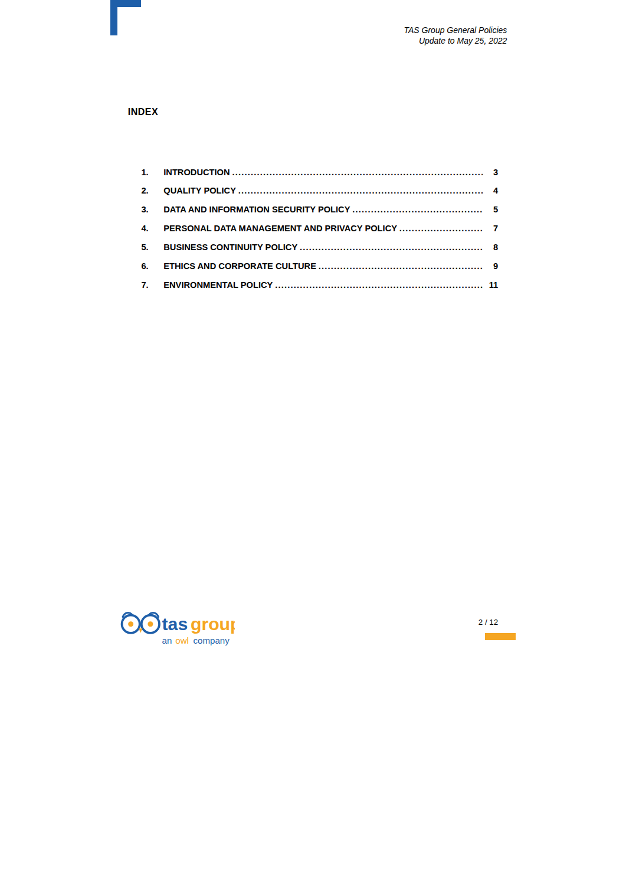TAS Group General Policies
Update to May 25, 2022
INDEX
1. INTRODUCTION .................................................................................................................. 3
2. QUALITY POLICY .............................................................................................................. 4
3. DATA AND INFORMATION SECURITY POLICY ............................................................. 5
4. PERSONAL DATA MANAGEMENT AND PRIVACY POLICY ......................................... 7
5. BUSINESS CONTINUITY POLICY ................................................................................... 8
6. ETHICS AND CORPORATE CULTURE ............................................................................ 9
7. ENVIRONMENTAL POLICY ............................................................................................. 11
2 / 12
tas group an owl company